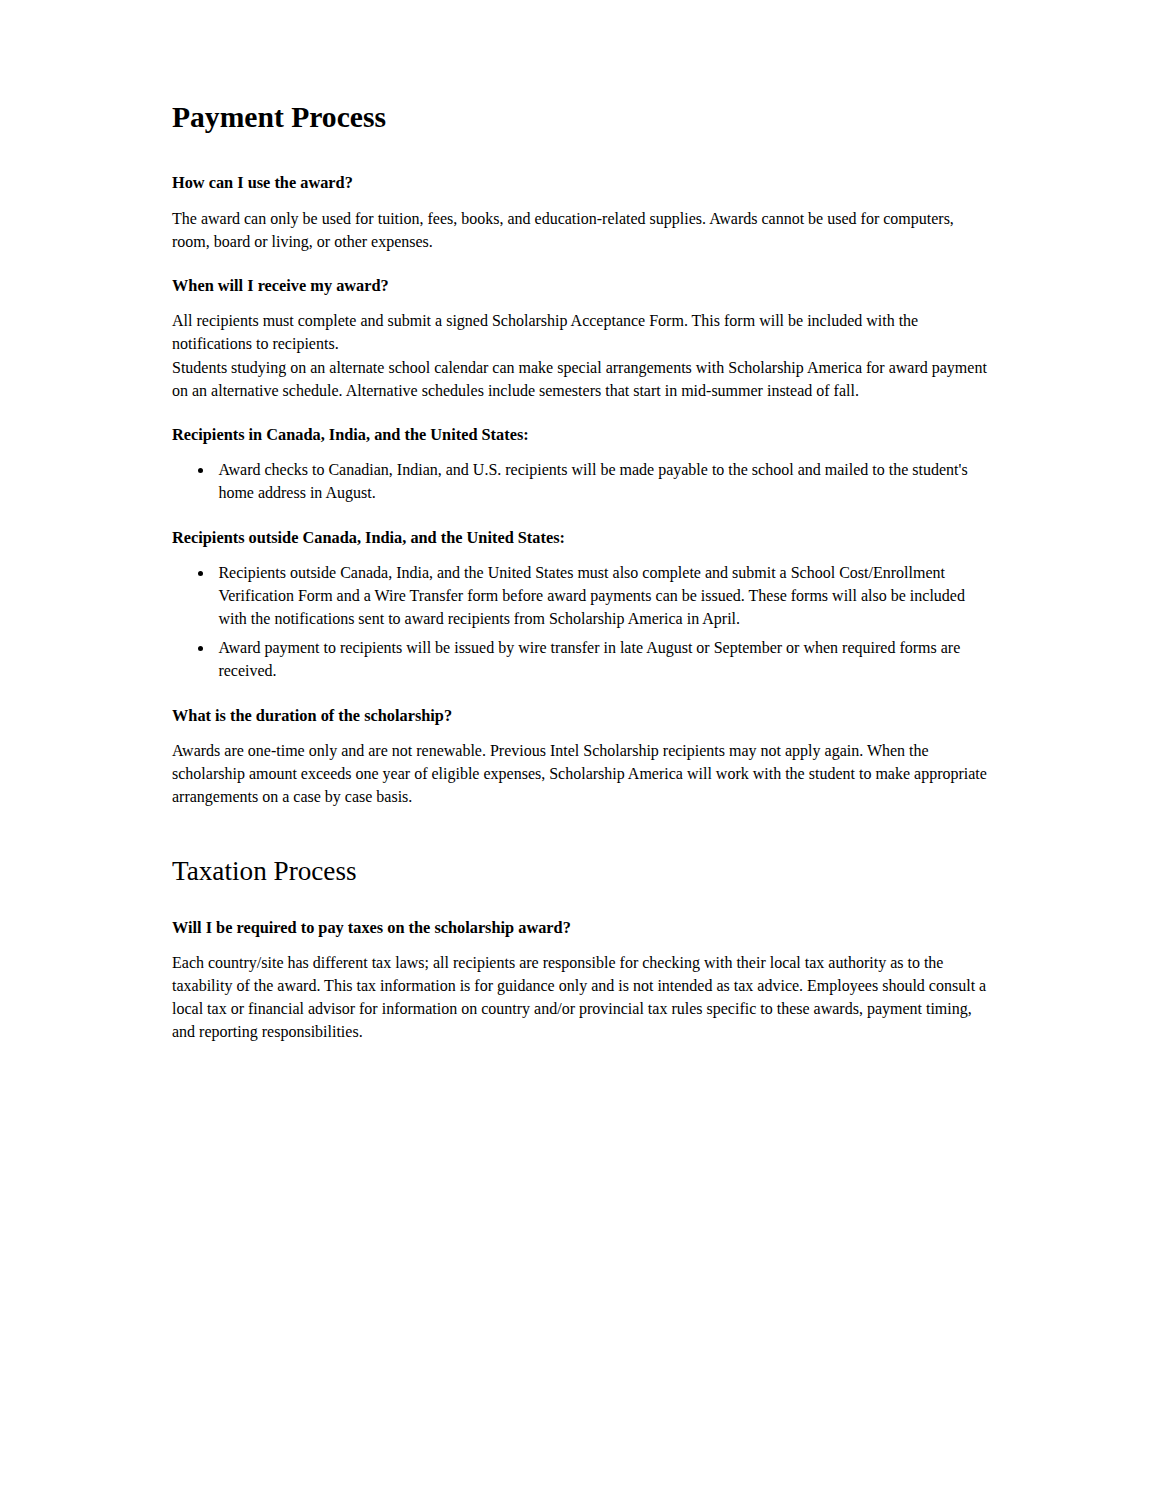Payment Process
How can I use the award?
The award can only be used for tuition, fees, books, and education-related supplies. Awards cannot be used for computers, room, board or living, or other expenses.
When will I receive my award?
All recipients must complete and submit a signed Scholarship Acceptance Form. This form will be included with the notifications to recipients.
Students studying on an alternate school calendar can make special arrangements with Scholarship America for award payment on an alternative schedule. Alternative schedules include semesters that start in mid-summer instead of fall.
Recipients in Canada, India, and the United States:
Award checks to Canadian, Indian, and U.S. recipients will be made payable to the school and mailed to the student's home address in August.
Recipients outside Canada, India, and the United States:
Recipients outside Canada, India, and the United States must also complete and submit a School Cost/Enrollment Verification Form and a Wire Transfer form before award payments can be issued. These forms will also be included with the notifications sent to award recipients from Scholarship America in April.
Award payment to recipients will be issued by wire transfer in late August or September or when required forms are received.
What is the duration of the scholarship?
Awards are one-time only and are not renewable. Previous Intel Scholarship recipients may not apply again. When the scholarship amount exceeds one year of eligible expenses, Scholarship America will work with the student to make appropriate arrangements on a case by case basis.
Taxation Process
Will I be required to pay taxes on the scholarship award?
Each country/site has different tax laws; all recipients are responsible for checking with their local tax authority as to the taxability of the award. This tax information is for guidance only and is not intended as tax advice. Employees should consult a local tax or financial advisor for information on country and/or provincial tax rules specific to these awards, payment timing, and reporting responsibilities.